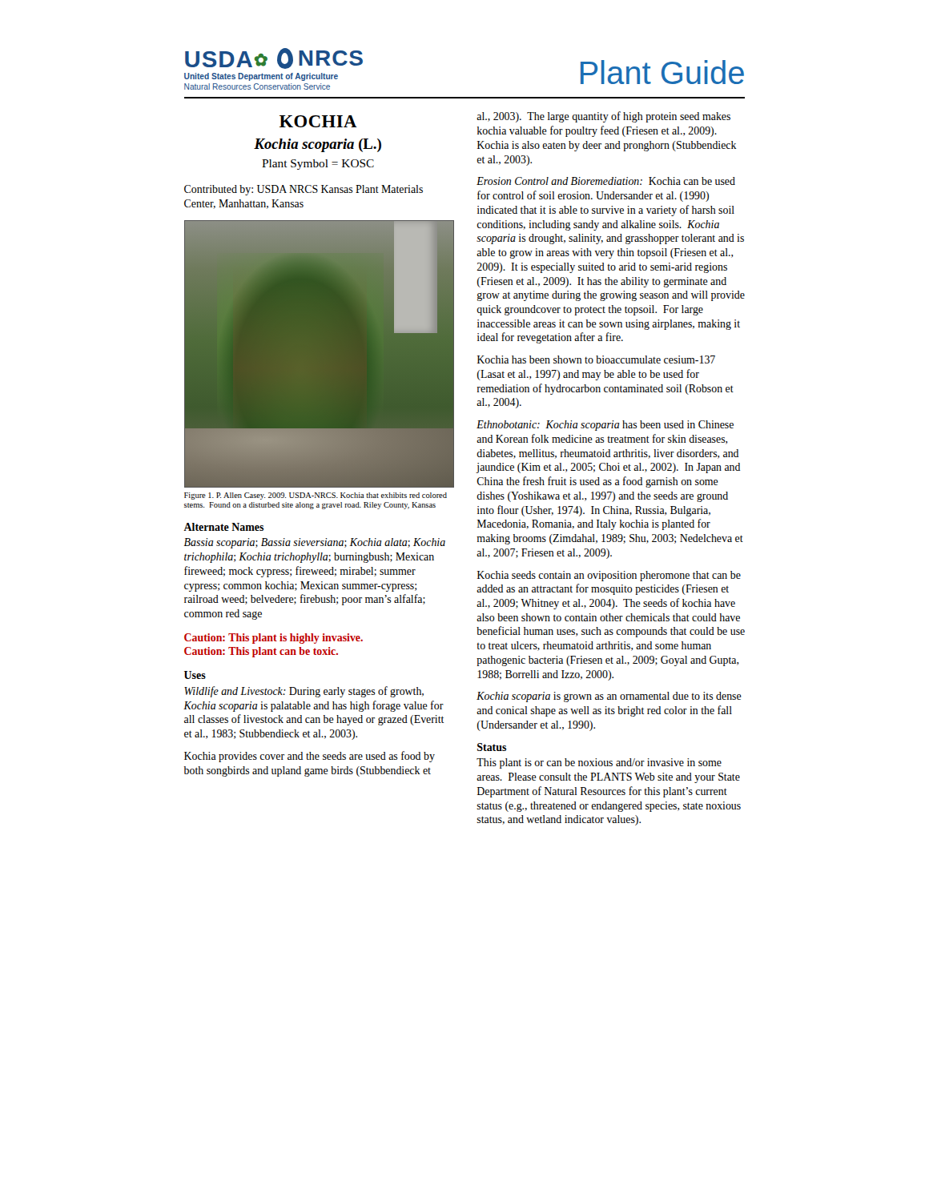USDA✿
NRCS
United States Department of Agriculture
Natural Resources Conservation Service
Plant Guide
KOCHIA
Kochia scoparia (L.)
Plant Symbol = KOSC
Contributed by: USDA NRCS Kansas Plant Materials Center, Manhattan, Kansas
Figure 1. P. Allen Casey. 2009. USDA-NRCS. Kochia that exhibits red colored stems. Found on a disturbed site along a gravel road. Riley County, Kansas
Alternate Names
Bassia scoparia; Bassia sieversiana; Kochia alata; Kochia trichophila; Kochia trichophylla; burningbush; Mexican fireweed; mock cypress; fireweed; mirabel; summer cypress; common kochia; Mexican summer-cypress; railroad weed; belvedere; firebush; poor man’s alfalfa; common red sage
Caution: This plant is highly invasive.
Caution: This plant can be toxic.
Uses
Wildlife and Livestock: During early stages of growth, Kochia scoparia is palatable and has high forage value for all classes of livestock and can be hayed or grazed (Everitt et al., 1983; Stubbendieck et al., 2003).
Kochia provides cover and the seeds are used as food by both songbirds and upland game birds (Stubbendieck et
al., 2003). The large quantity of high protein seed makes kochia valuable for poultry feed (Friesen et al., 2009). Kochia is also eaten by deer and pronghorn (Stubbendieck et al., 2003).
Erosion Control and Bioremediation: Kochia can be used for control of soil erosion. Undersander et al. (1990) indicated that it is able to survive in a variety of harsh soil conditions, including sandy and alkaline soils. Kochia scoparia is drought, salinity, and grasshopper tolerant and is able to grow in areas with very thin topsoil (Friesen et al., 2009). It is especially suited to arid to semi-arid regions (Friesen et al., 2009). It has the ability to germinate and grow at anytime during the growing season and will provide quick groundcover to protect the topsoil. For large inaccessible areas it can be sown using airplanes, making it ideal for revegetation after a fire.
Kochia has been shown to bioaccumulate cesium-137 (Lasat et al., 1997) and may be able to be used for remediation of hydrocarbon contaminated soil (Robson et al., 2004).
Ethnobotanic: Kochia scoparia has been used in Chinese and Korean folk medicine as treatment for skin diseases, diabetes, mellitus, rheumatoid arthritis, liver disorders, and jaundice (Kim et al., 2005; Choi et al., 2002). In Japan and China the fresh fruit is used as a food garnish on some dishes (Yoshikawa et al., 1997) and the seeds are ground into flour (Usher, 1974). In China, Russia, Bulgaria, Macedonia, Romania, and Italy kochia is planted for making brooms (Zimdahal, 1989; Shu, 2003; Nedelcheva et al., 2007; Friesen et al., 2009).
Kochia seeds contain an oviposition pheromone that can be added as an attractant for mosquito pesticides (Friesen et al., 2009; Whitney et al., 2004). The seeds of kochia have also been shown to contain other chemicals that could have beneficial human uses, such as compounds that could be use to treat ulcers, rheumatoid arthritis, and some human pathogenic bacteria (Friesen et al., 2009; Goyal and Gupta, 1988; Borrelli and Izzo, 2000).
Kochia scoparia is grown as an ornamental due to its dense and conical shape as well as its bright red color in the fall (Undersander et al., 1990).
Status
This plant is or can be noxious and/or invasive in some areas. Please consult the PLANTS Web site and your State Department of Natural Resources for this plant’s current status (e.g., threatened or endangered species, state noxious status, and wetland indicator values).